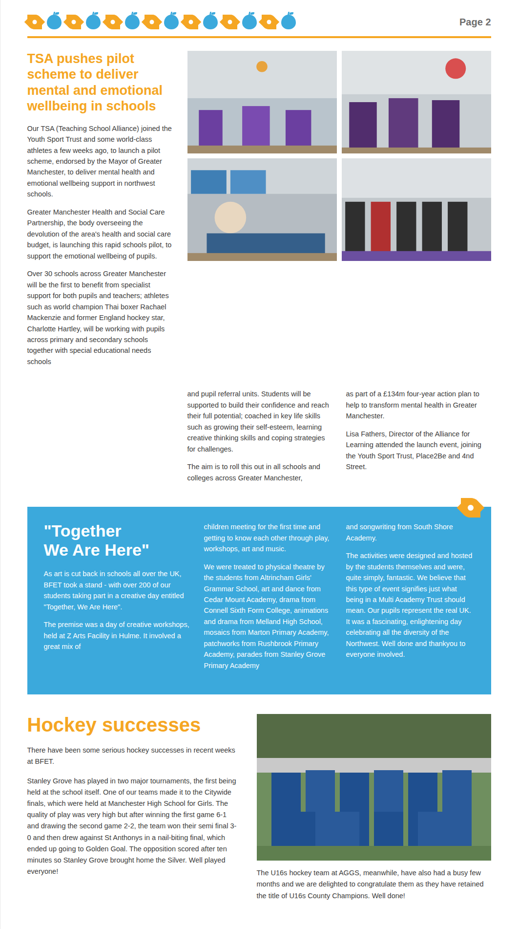Page 2
TSA pushes pilot scheme to deliver mental and emotional wellbeing in schools
Our TSA (Teaching School Alliance) joined the Youth Sport Trust and some world-class athletes a few weeks ago, to launch a pilot scheme, endorsed by the Mayor of Greater Manchester, to deliver mental health and emotional wellbeing support in northwest schools.
Greater Manchester Health and Social Care Partnership, the body overseeing the devolution of the area's health and social care budget, is launching this rapid schools pilot, to support the emotional wellbeing of pupils.
Over 30 schools across Greater Manchester will be the first to benefit from specialist support for both pupils and teachers; athletes such as world champion Thai boxer Rachael Mackenzie and former England hockey star, Charlotte Hartley, will be working with pupils across primary and secondary schools together with special educational needs schools
and pupil referral units. Students will be supported to build their confidence and reach their full potential; coached in key life skills such as growing their self-esteem, learning creative thinking skills and coping strategies for challenges.
The aim is to roll this out in all schools and colleges across Greater Manchester,
as part of a £134m four-year action plan to help to transform mental health in Greater Manchester.
Lisa Fathers, Director of the Alliance for Learning attended the launch event, joining the Youth Sport Trust, Place2Be and 4nd Street.
"Together
We Are Here"
As art is cut back in schools all over the UK, BFET took a stand - with over 200 of our students taking part in a creative day entitled "Together, We Are Here".
The premise was a day of creative workshops, held at Z Arts Facility in Hulme. It involved a great mix of
children meeting for the first time and getting to know each other through play, workshops, art and music.
We were treated to physical theatre by the students from Altrincham Girls' Grammar School, art and dance from Cedar Mount Academy, drama from Connell Sixth Form College, animations and drama from Melland High School, mosaics from Marton Primary Academy, patchworks from Rushbrook Primary Academy, parades from Stanley Grove Primary Academy
and songwriting from South Shore Academy.
The activities were designed and hosted by the students themselves and were, quite simply, fantastic. We believe that this type of event signifies just what being in a Multi Academy Trust should mean. Our pupils represent the real UK. It was a fascinating, enlightening day celebrating all the diversity of the Northwest. Well done and thankyou to everyone involved.
Hockey successes
There have been some serious hockey successes in recent weeks at BFET.
Stanley Grove has played in two major tournaments, the first being held at the school itself. One of our teams made it to the Citywide finals, which were held at Manchester High School for Girls. The quality of play was very high but after winning the first game 6-1 and drawing the second game 2-2, the team won their semi final 3-0 and then drew against St Anthonys in a nail-biting final, which ended up going to Golden Goal. The opposition scored after ten minutes so Stanley Grove brought home the Silver. Well played everyone!
The U16s hockey team at AGGS, meanwhile, have also had a busy few months and we are delighted to congratulate them as they have retained the title of U16s County Champions. Well done!